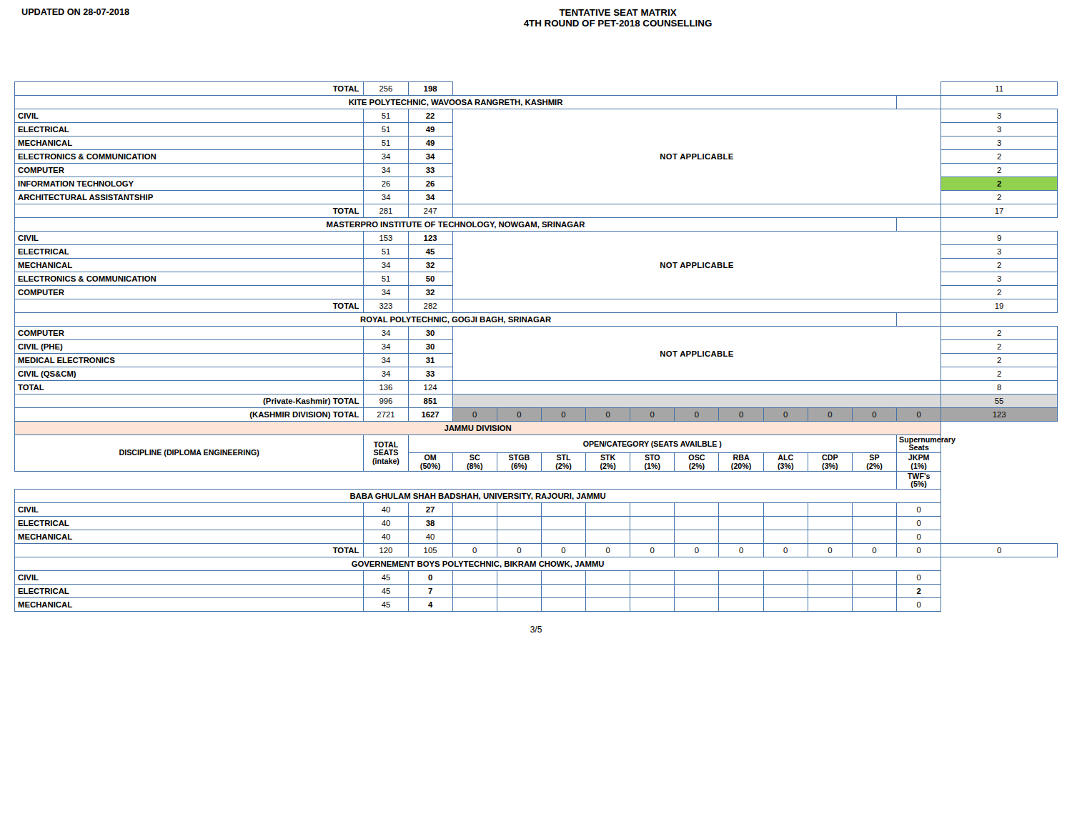UPDATED ON 28-07-2018
TENTATIVE SEAT MATRIX
4TH ROUND OF PET-2018 COUNSELLING
| TOTAL | 256 | 198 | | 11 |
| KITE POLYTECHNIC, WAVOOSA RANGRETH, KASHMIR | |
| CIVIL | 51 | 22 | NOT APPLICABLE | 3 |
| ELECTRICAL | 51 | 49 | 3 |
| MECHANICAL | 51 | 49 | 3 |
| ELECTRONICS & COMMUNICATION | 34 | 34 | 2 |
| COMPUTER | 34 | 33 | 2 |
| INFORMATION TECHNOLOGY | 26 | 26 | 2 |
| ARCHITECTURAL ASSISTANTSHIP | 34 | 34 | 2 |
| TOTAL | 281 | 247 | | 17 |
| MASTERPRO INSTITUTE OF TECHNOLOGY, NOWGAM, SRINAGAR | |
| CIVIL | 153 | 123 | NOT APPLICABLE | 9 |
| ELECTRICAL | 51 | 45 | 3 |
| MECHANICAL | 34 | 32 | 2 |
| ELECTRONICS & COMMUNICATION | 51 | 50 | 3 |
| COMPUTER | 34 | 32 | 2 |
| TOTAL | 323 | 282 | | 19 |
| ROYAL POLYTECHNIC, GOGJI BAGH, SRINAGAR | |
| COMPUTER | 34 | 30 | NOT APPLICABLE | 2 |
| CIVIL (PHE) | 34 | 30 | 2 |
| MEDICAL ELECTRONICS | 34 | 31 | 2 |
| CIVIL (QS&CM) | 34 | 33 | 2 |
| TOTAL | 136 | 124 | | 8 |
| (Private-Kashmir) TOTAL | 996 | 851 | | 55 |
| (KASHMIR DIVISION) TOTAL | 2721 | 1627 | 0 | 0 | 0 | 0 | 0 | 0 | 0 | 0 | 0 | 0 | 0 | 123 |
| JAMMU DIVISION |
| DISCIPLINE (DIPLOMA ENGINEERING) | TOTAL SEATS (intake) | OPEN/CATEGORY (SEATS AVAILBLE ) | Supernumerary Seats |
| OM (50%) | SC (8%) | STGB (6%) | STL (2%) | STK (2%) | STO (1%) | OSC (2%) | RBA (20%) | ALC (3%) | CDP (3%) | SP (2%) | JKPM (1%) |
| | | TWF's (5%) |
| BABA GHULAM SHAH BADSHAH, UNIVERSITY, RAJOURI, JAMMU |
| CIVIL | 40 | 27 | | | | | | | | | | | 0 |
| ELECTRICAL | 40 | 38 | | | | | | | | | | | 0 |
| MECHANICAL | 40 | 40 | | | | | | | | | | | 0 |
| TOTAL | 120 | 105 | 0 | 0 | 0 | 0 | 0 | 0 | 0 | 0 | 0 | 0 | 0 | 0 |
| GOVERNEMENT BOYS POLYTECHNIC, BIKRAM CHOWK, JAMMU |
| CIVIL | 45 | 0 | | | | | | | | | | | 0 |
| ELECTRICAL | 45 | 7 | | | | | | | | | | | 2 |
| MECHANICAL | 45 | 4 | | | | | | | | | | | 0 |
3/5